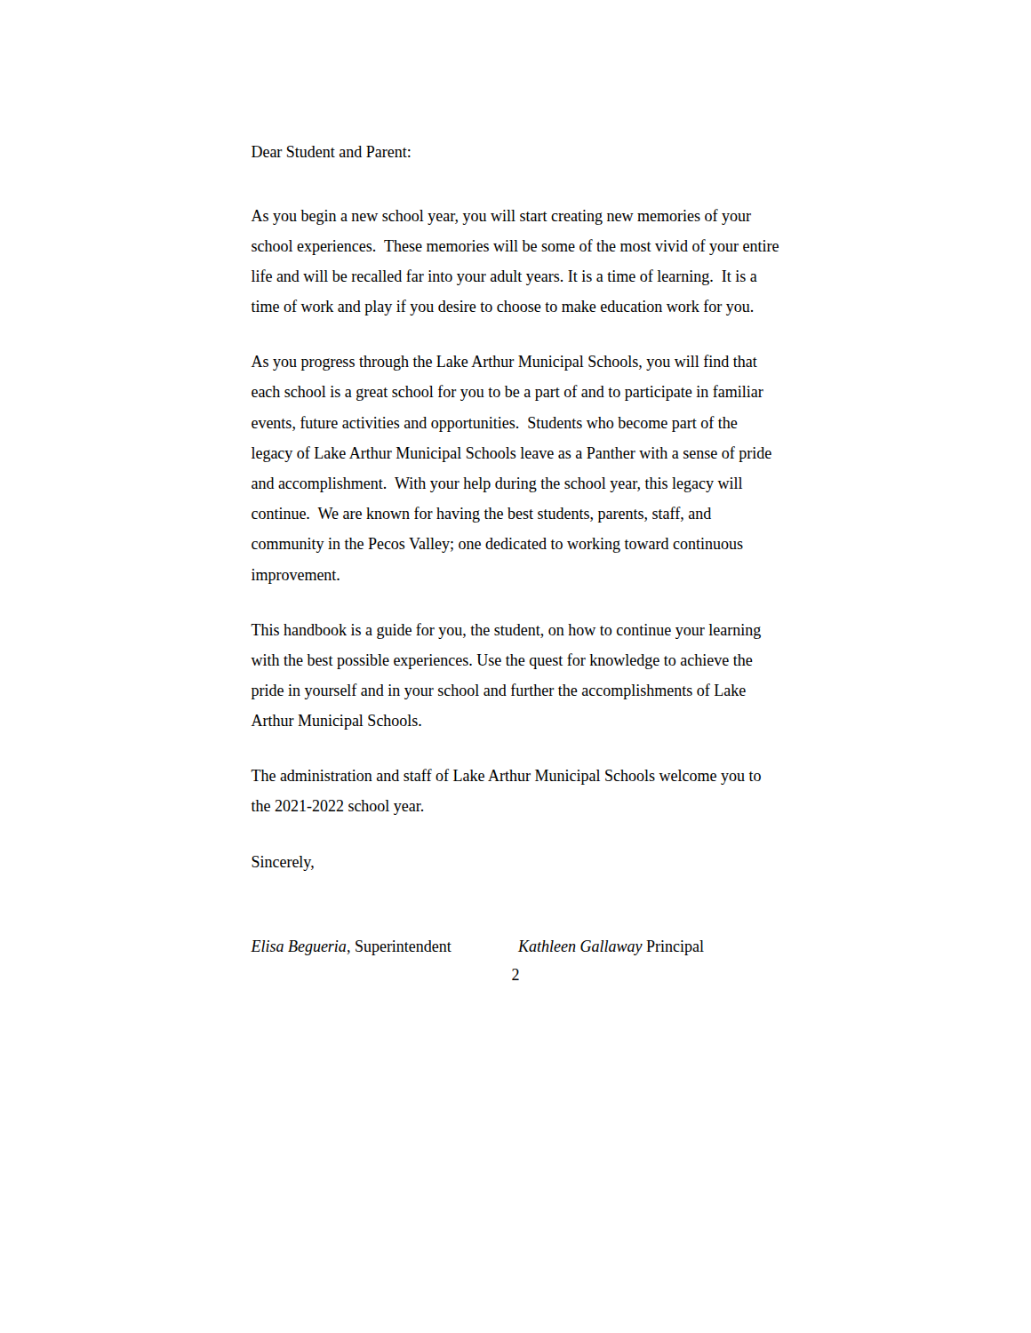Dear Student and Parent:
As you begin a new school year, you will start creating new memories of your school experiences. These memories will be some of the most vivid of your entire life and will be recalled far into your adult years. It is a time of learning. It is a time of work and play if you desire to choose to make education work for you.
As you progress through the Lake Arthur Municipal Schools, you will find that each school is a great school for you to be a part of and to participate in familiar events, future activities and opportunities. Students who become part of the legacy of Lake Arthur Municipal Schools leave as a Panther with a sense of pride and accomplishment. With your help during the school year, this legacy will continue. We are known for having the best students, parents, staff, and community in the Pecos Valley; one dedicated to working toward continuous improvement.
This handbook is a guide for you, the student, on how to continue your learning with the best possible experiences. Use the quest for knowledge to achieve the pride in yourself and in your school and further the accomplishments of Lake Arthur Municipal Schools.
The administration and staff of Lake Arthur Municipal Schools welcome you to the 2021-2022 school year.
Sincerely,
Elisa Begueria, Superintendent
Kathleen Gallaway Principal
2